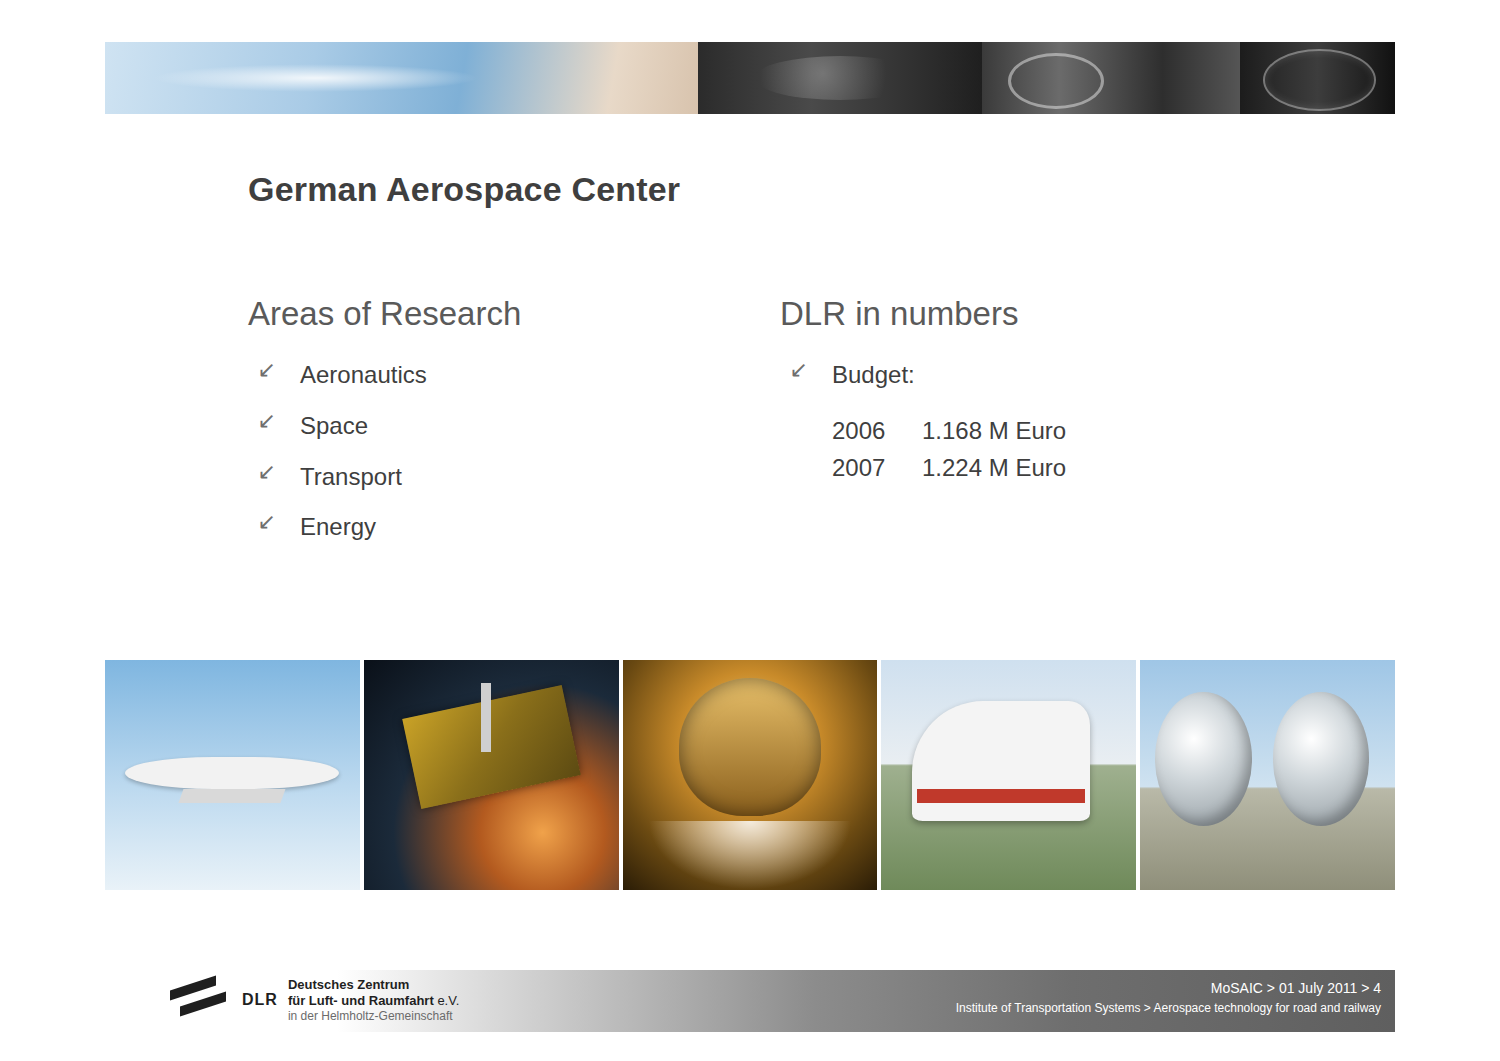German Aerospace Center
Areas of Research
Aeronautics
Space
Transport
Energy
DLR in numbers
Budget:
20061.168 M Euro
20071.224 M Euro
MoSAIC > 01 July 2011 > 4
Institute of Transportation Systems > Aerospace technology for road and railway
DLR
Deutsches Zentrum
für Luft- und Raumfahrt e.V.
in der Helmholtz-Gemeinschaft